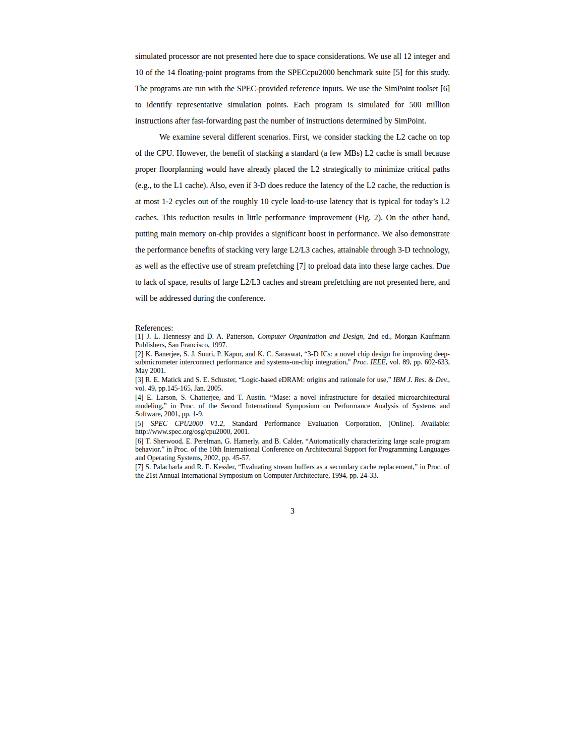simulated processor are not presented here due to space considerations. We use all 12 integer and 10 of the 14 floating-point programs from the SPECcpu2000 benchmark suite [5] for this study. The programs are run with the SPEC-provided reference inputs. We use the SimPoint toolset [6] to identify representative simulation points. Each program is simulated for 500 million instructions after fast-forwarding past the number of instructions determined by SimPoint.
We examine several different scenarios. First, we consider stacking the L2 cache on top of the CPU. However, the benefit of stacking a standard (a few MBs) L2 cache is small because proper floorplanning would have already placed the L2 strategically to minimize critical paths (e.g., to the L1 cache). Also, even if 3-D does reduce the latency of the L2 cache, the reduction is at most 1-2 cycles out of the roughly 10 cycle load-to-use latency that is typical for today’s L2 caches. This reduction results in little performance improvement (Fig. 2). On the other hand, putting main memory on-chip provides a significant boost in performance. We also demonstrate the performance benefits of stacking very large L2/L3 caches, attainable through 3-D technology, as well as the effective use of stream prefetching [7] to preload data into these large caches. Due to lack of space, results of large L2/L3 caches and stream prefetching are not presented here, and will be addressed during the conference.
References:
[1] J. L. Hennessy and D. A. Patterson, Computer Organization and Design, 2nd ed., Morgan Kaufmann Publishers, San Francisco, 1997.
[2] K. Banerjee, S. J. Souri, P. Kapur, and K. C. Saraswat, “3-D ICs: a novel chip design for improving deep-submicrometer interconnect performance and systems-on-chip integration," Proc. IEEE, vol. 89, pp. 602-633, May 2001.
[3] R. E. Matick and S. E. Schuster, “Logic-based eDRAM: origins and rationale for use,” IBM J. Res. & Dev., vol. 49, pp.145-165, Jan. 2005.
[4] E. Larson, S. Chatterjee, and T. Austin. “Mase: a novel infrastructure for detailed microarchitectural modeling,” in Proc. of the Second International Symposium on Performance Analysis of Systems and Software, 2001, pp. 1-9.
[5] SPEC CPU2000 V1.2, Standard Performance Evaluation Corporation, [Online]. Available: http://www.spec.org/osg/cpu2000, 2001.
[6] T. Sherwood, E. Perelman, G. Hamerly, and B. Calder, “Automatically characterizing large scale program behavior,” in Proc. of the 10th International Conference on Architectural Support for Programming Languages and Operating Systems, 2002, pp. 45-57.
[7] S. Palacharla and R. E. Kessler, “Evaluating stream buffers as a secondary cache replacement,” in Proc. of the 21st Annual International Symposium on Computer Architecture, 1994, pp. 24-33.
3